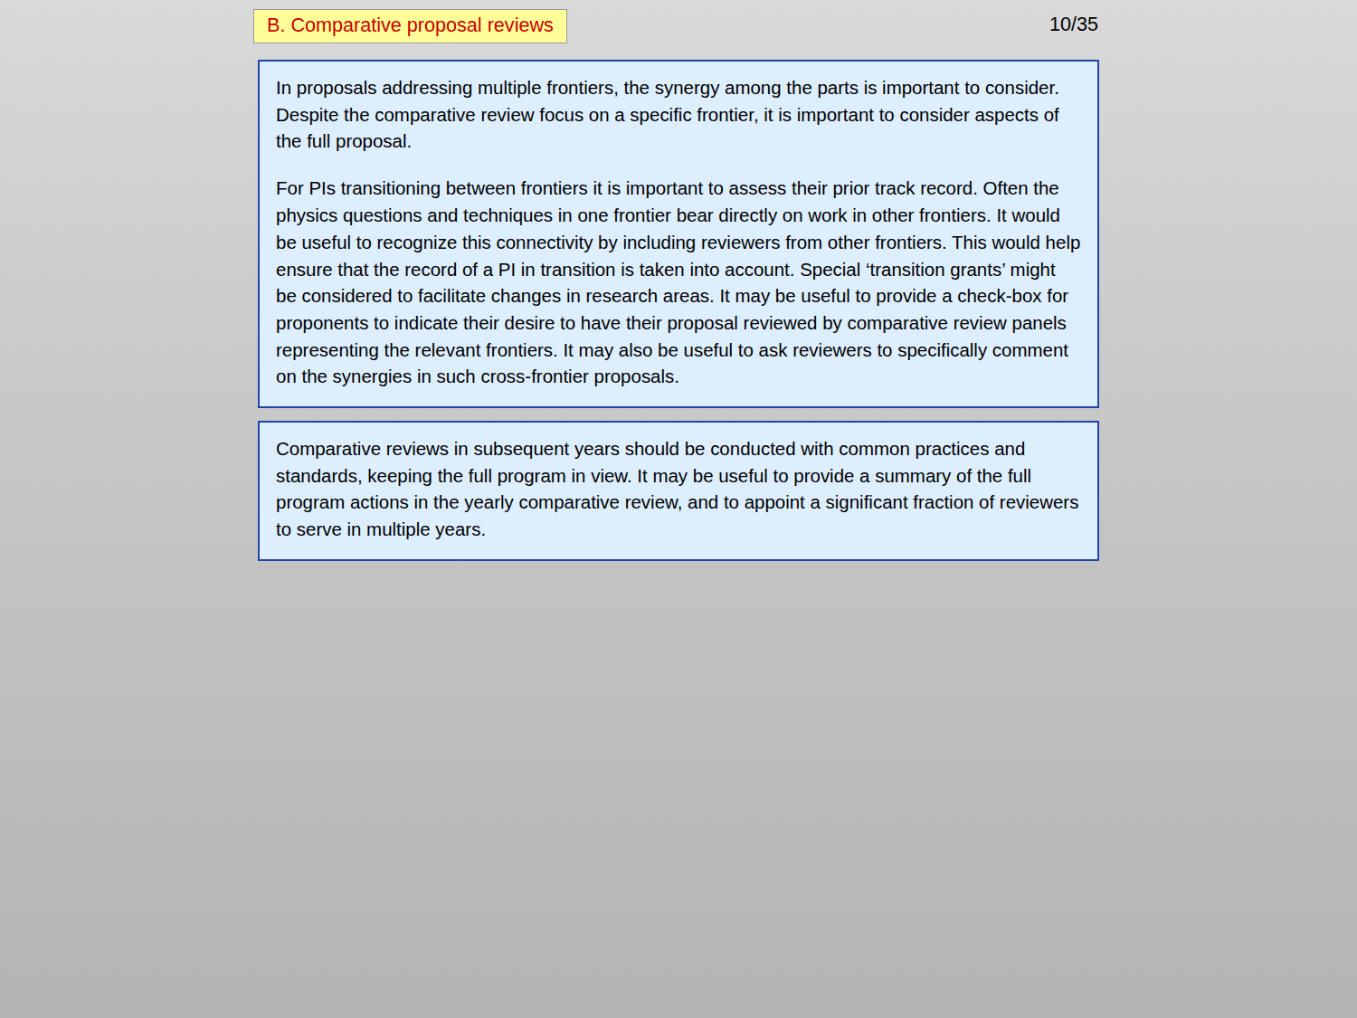B. Comparative proposal reviews
10/35
In proposals addressing multiple frontiers, the synergy among the parts is important to consider. Despite the comparative review focus on a specific frontier, it is important to consider aspects of the full proposal.
For PIs transitioning between frontiers it is important to assess their prior track record. Often the physics questions and techniques in one frontier bear directly on work in other frontiers. It would be useful to recognize this connectivity by including reviewers from other frontiers. This would help ensure that the record of a PI in transition is taken into account. Special ‘transition grants’ might be considered to facilitate changes in research areas. It may be useful to provide a check-box for proponents to indicate their desire to have their proposal reviewed by comparative review panels representing the relevant frontiers. It may also be useful to ask reviewers to specifically comment on the synergies in such cross-frontier proposals.
Comparative reviews in subsequent years should be conducted with common practices and standards, keeping the full program in view. It may be useful to provide a summary of the full program actions in the yearly comparative review, and to appoint a significant fraction of reviewers to serve in multiple years.